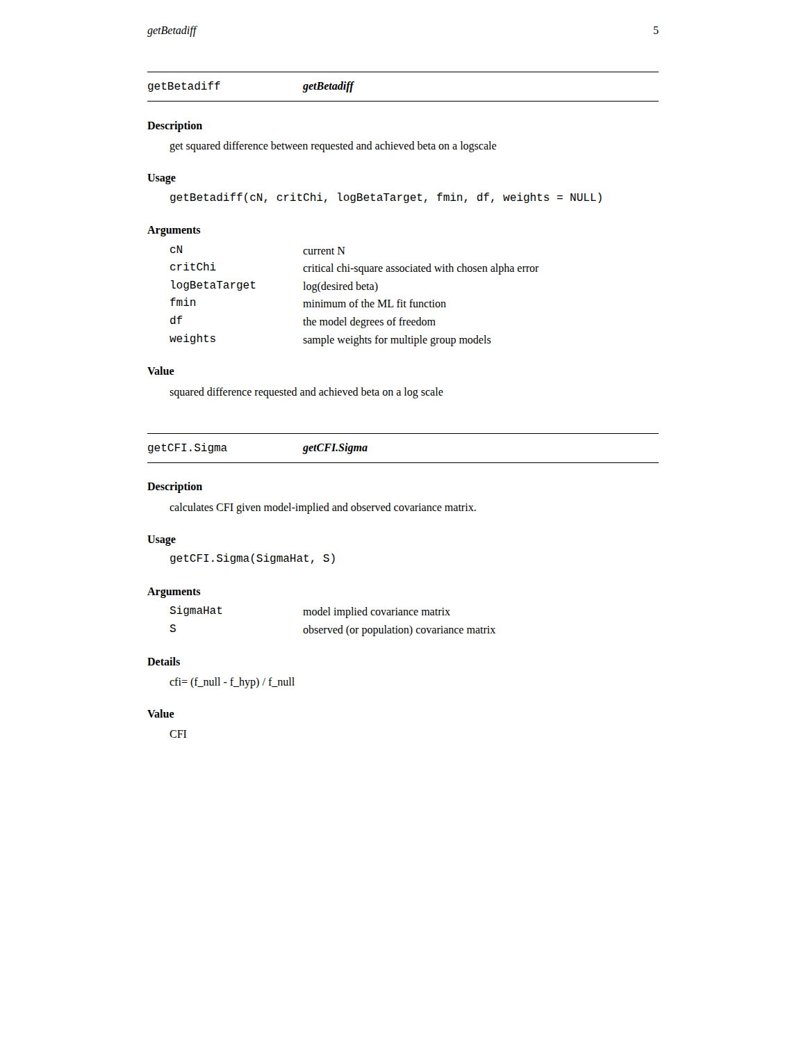getBetadiff 5
getBetadiff getBetadiff
Description
get squared difference between requested and achieved beta on a logscale
Usage
getBetadiff(cN, critChi, logBetaTarget, fmin, df, weights = NULL)
Arguments
cN
current N
critChi
critical chi-square associated with chosen alpha error
logBetaTarget
log(desired beta)
fmin
minimum of the ML fit function
df
the model degrees of freedom
weights
sample weights for multiple group models
Value
squared difference requested and achieved beta on a log scale
getCFI.Sigma getCFI.Sigma
Description
calculates CFI given model-implied and observed covariance matrix.
Usage
getCFI.Sigma(SigmaHat, S)
Arguments
SigmaHat
model implied covariance matrix
S
observed (or population) covariance matrix
Details
cfi= (f_null - f_hyp) / f_null
Value
CFI